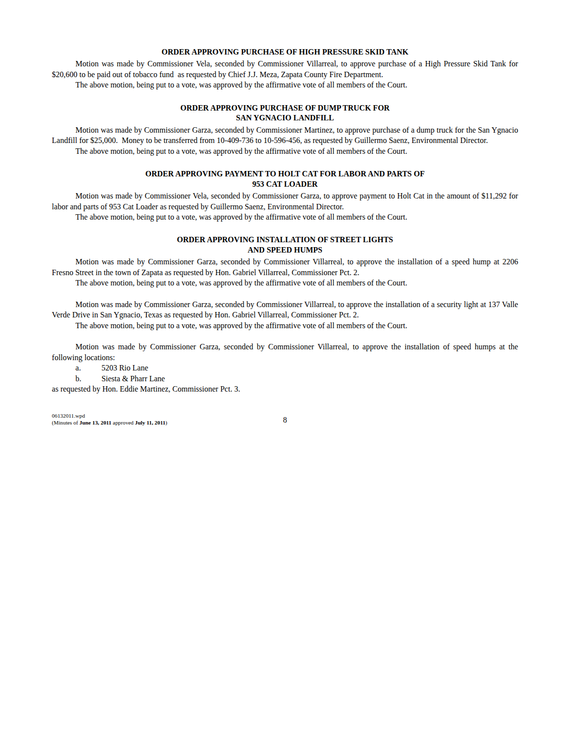Order Approving Purchase of High Pressure Skid Tank
Motion was made by Commissioner Vela, seconded by Commissioner Villarreal, to approve purchase of a High Pressure Skid Tank for $20,600 to be paid out of tobacco fund as requested by Chief J.J. Meza, Zapata County Fire Department.
The above motion, being put to a vote, was approved by the affirmative vote of all members of the Court.
Order Approving Purchase of Dump Truck for
San Ygnacio Landfill
Motion was made by Commissioner Garza, seconded by Commissioner Martinez, to approve purchase of a dump truck for the San Ygnacio Landfill for $25,000. Money to be transferred from 10-409-736 to 10-596-456, as requested by Guillermo Saenz, Environmental Director.
The above motion, being put to a vote, was approved by the affirmative vote of all members of the Court.
Order Approving Payment to Holt Cat for Labor and Parts of
953 Cat Loader
Motion was made by Commissioner Vela, seconded by Commissioner Garza, to approve payment to Holt Cat in the amount of $11,292 for labor and parts of 953 Cat Loader as requested by Guillermo Saenz, Environmental Director.
The above motion, being put to a vote, was approved by the affirmative vote of all members of the Court.
Order Approving Installation of Street Lights
and Speed Humps
Motion was made by Commissioner Garza, seconded by Commissioner Villarreal, to approve the installation of a speed hump at 2206 Fresno Street in the town of Zapata as requested by Hon. Gabriel Villarreal, Commissioner Pct. 2.
The above motion, being put to a vote, was approved by the affirmative vote of all members of the Court.
Motion was made by Commissioner Garza, seconded by Commissioner Villarreal, to approve the installation of a security light at 137 Valle Verde Drive in San Ygnacio, Texas as requested by Hon. Gabriel Villarreal, Commissioner Pct. 2.
The above motion, being put to a vote, was approved by the affirmative vote of all members of the Court.
Motion was made by Commissioner Garza, seconded by Commissioner Villarreal, to approve the installation of speed humps at the following locations:
a. 5203 Rio Lane
b. Siesta & Pharr Lane
as requested by Hon. Eddie Martinez, Commissioner Pct. 3.
06132011.wpd
(Minutes of June 13, 2011 approved July 11, 2011)
8